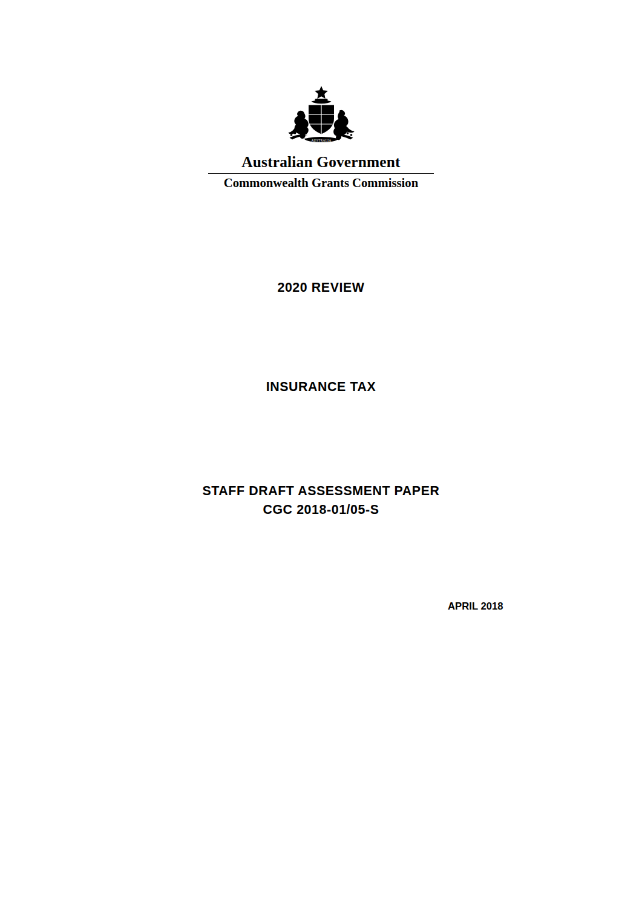AUSTRALIA
Australian Government
Commonwealth Grants Commission
2020 REVIEW
INSURANCE TAX
STAFF DRAFT ASSESSMENT PAPER
CGC 2018-01/05-S
APRIL 2018